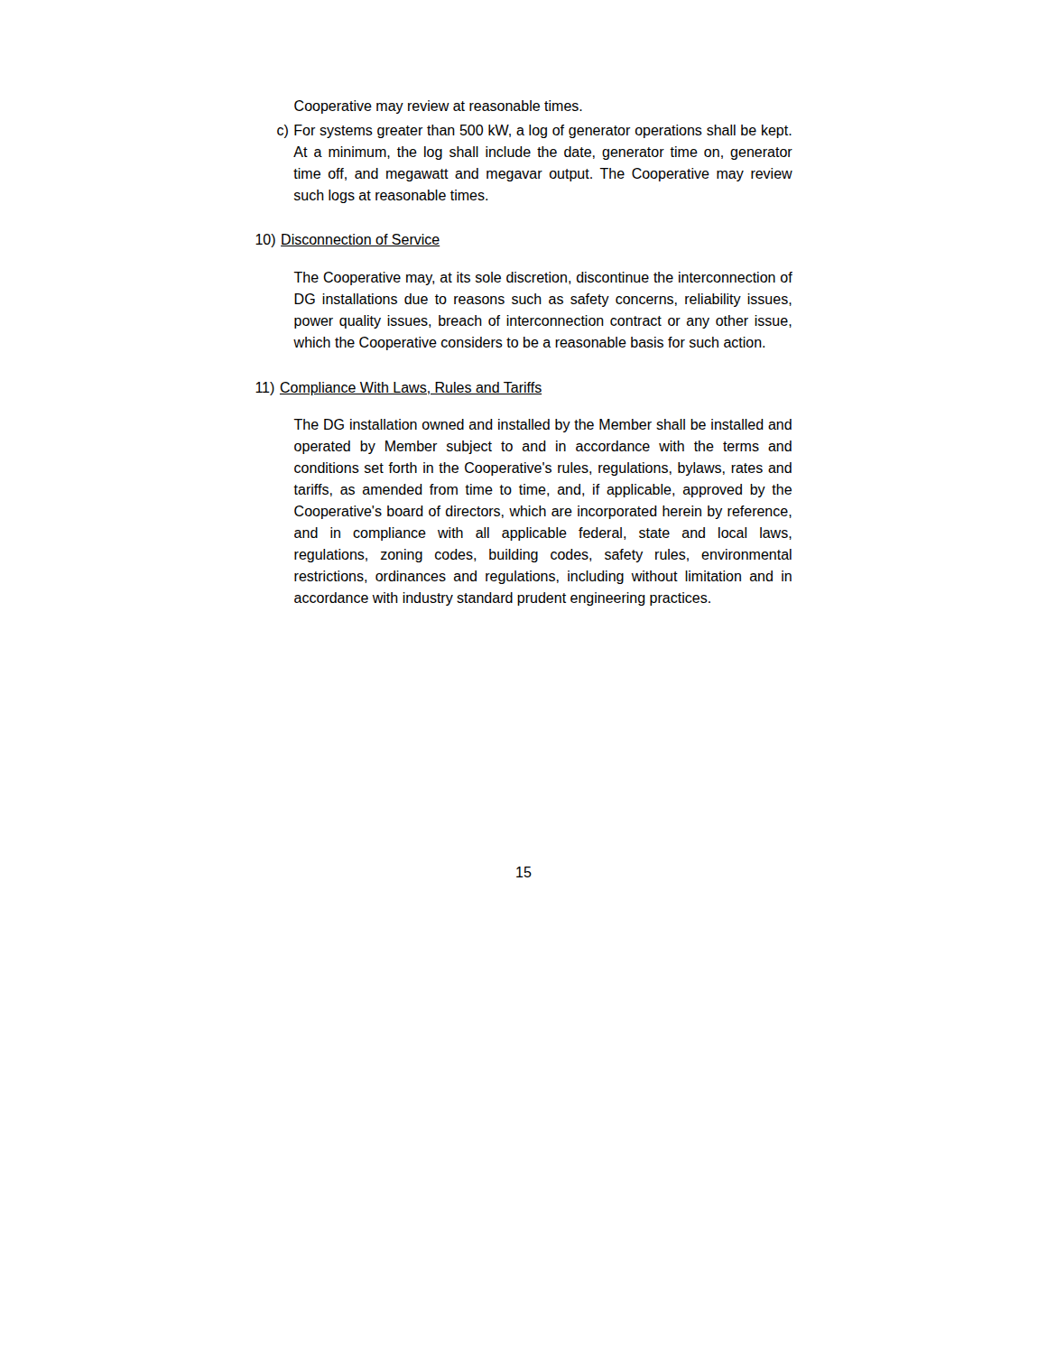Cooperative may review at reasonable times.
c) For systems greater than 500 kW, a log of generator operations shall be kept. At a minimum, the log shall include the date, generator time on, generator time off, and megawatt and megavar output. The Cooperative may review such logs at reasonable times.
10) Disconnection of Service
The Cooperative may, at its sole discretion, discontinue the interconnection of DG installations due to reasons such as safety concerns, reliability issues, power quality issues, breach of interconnection contract or any other issue, which the Cooperative considers to be a reasonable basis for such action.
11) Compliance With Laws, Rules and Tariffs
The DG installation owned and installed by the Member shall be installed and operated by Member subject to and in accordance with the terms and conditions set forth in the Cooperative's rules, regulations, bylaws, rates and tariffs, as amended from time to time, and, if applicable, approved by the Cooperative's board of directors, which are incorporated herein by reference, and in compliance with all applicable federal, state and local laws, regulations, zoning codes, building codes, safety rules, environmental restrictions, ordinances and regulations, including without limitation and in accordance with industry standard prudent engineering practices.
15